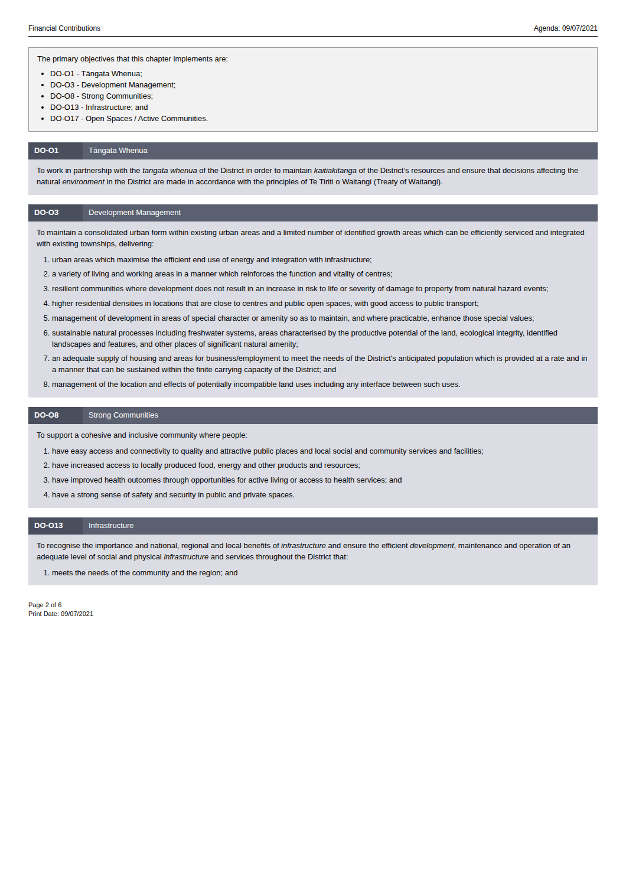Financial Contributions
Agenda: 09/07/2021
The primary objectives that this chapter implements are:
DO-O1 - Tāngata Whenua;
DO-O3 - Development Management;
DO-O8 - Strong Communities;
DO-O13 - Infrastructure; and
DO-O17 - Open Spaces / Active Communities.
DO-O1
Tāngata Whenua
To work in partnership with the tangata whenua of the District in order to maintain kaitiakitanga of the District’s resources and ensure that decisions affecting the natural environment in the District are made in accordance with the principles of Te Tiriti o Waitangi (Treaty of Waitangi).
DO-O3
Development Management
To maintain a consolidated urban form within existing urban areas and a limited number of identified growth areas which can be efficiently serviced and integrated with existing townships, delivering:
urban areas which maximise the efficient end use of energy and integration with infrastructure;
a variety of living and working areas in a manner which reinforces the function and vitality of centres;
resilient communities where development does not result in an increase in risk to life or severity of damage to property from natural hazard events;
higher residential densities in locations that are close to centres and public open spaces, with good access to public transport;
management of development in areas of special character or amenity so as to maintain, and where practicable, enhance those special values;
sustainable natural processes including freshwater systems, areas characterised by the productive potential of the land, ecological integrity, identified landscapes and features, and other places of significant natural amenity;
an adequate supply of housing and areas for business/employment to meet the needs of the District's anticipated population which is provided at a rate and in a manner that can be sustained within the finite carrying capacity of the District; and
management of the location and effects of potentially incompatible land uses including any interface between such uses.
DO-O8
Strong Communities
To support a cohesive and inclusive community where people:
have easy access and connectivity to quality and attractive public places and local social and community services and facilities;
have increased access to locally produced food, energy and other products and resources;
have improved health outcomes through opportunities for active living or access to health services; and
have a strong sense of safety and security in public and private spaces.
DO-O13
Infrastructure
To recognise the importance and national, regional and local benefits of infrastructure and ensure the efficient development, maintenance and operation of an adequate level of social and physical infrastructure and services throughout the District that:
meets the needs of the community and the region; and
Page 2 of 6
Print Date: 09/07/2021